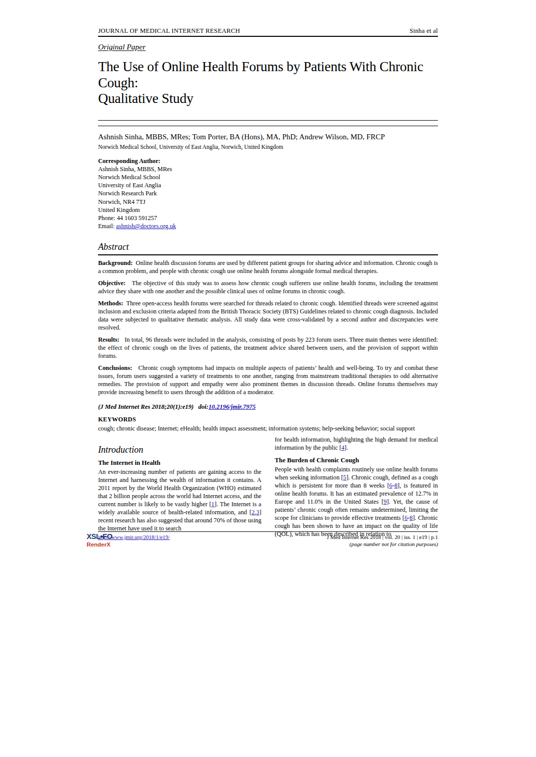Journal of Medical Internet Research
Sinha et al
Original Paper
The Use of Online Health Forums by Patients With Chronic Cough:
Qualitative Study
Ashnish Sinha, MBBS, MRes; Tom Porter, BA (Hons), MA, PhD; Andrew Wilson, MD, FRCP
Norwich Medical School, University of East Anglia, Norwich, United Kingdom
Corresponding Author:
Ashnish Sinha, MBBS, MRes
Norwich Medical School
University of East Anglia
Norwich Research Park
Norwich, NR4 7TJ
United Kingdom
Phone: 44 1603 591257
Email: ashnish@doctors.org.uk
Abstract
Background: Online health discussion forums are used by different patient groups for sharing advice and information. Chronic cough is a common problem, and people with chronic cough use online health forums alongside formal medical therapies.
Objective: The objective of this study was to assess how chronic cough sufferers use online health forums, including the treatment advice they share with one another and the possible clinical uses of online forums in chronic cough.
Methods: Three open-access health forums were searched for threads related to chronic cough. Identified threads were screened against inclusion and exclusion criteria adapted from the British Thoracic Society (BTS) Guidelines related to chronic cough diagnosis. Included data were subjected to qualitative thematic analysis. All study data were cross-validated by a second author and discrepancies were resolved.
Results: In total, 96 threads were included in the analysis, consisting of posts by 223 forum users. Three main themes were identified: the effect of chronic cough on the lives of patients, the treatment advice shared between users, and the provision of support within forums.
Conclusions: Chronic cough symptoms had impacts on multiple aspects of patients’ health and well-being. To try and combat these issues, forum users suggested a variety of treatments to one another, ranging from mainstream traditional therapies to odd alternative remedies. The provision of support and empathy were also prominent themes in discussion threads. Online forums themselves may provide increasing benefit to users through the addition of a moderator.
(J Med Internet Res 2018;20(1):e19) doi:10.2196/jmir.7975
KEYWORDS
cough; chronic disease; Internet; eHealth; health impact assessment; information systems; help-seeking behavior; social support
Introduction
The Internet in Health
An ever-increasing number of patients are gaining access to the Internet and harnessing the wealth of information it contains. A 2011 report by the World Health Organization (WHO) estimated that 2 billion people across the world had Internet access, and the current number is likely to be vastly higher [1]. The Internet is a widely available source of health-related information, and [2,3] recent research has also suggested that around 70% of those using the Internet have used it to search
for health information, highlighting the high demand for medical information by the public [4].
The Burden of Chronic Cough
People with health complaints routinely use online health forums when seeking information [5]. Chronic cough, defined as a cough which is persistent for more than 8 weeks [6-8], is featured in online health forums. It has an estimated prevalence of 12.7% in Europe and 11.0% in the United States [9]. Yet, the cause of patients’ chronic cough often remains undetermined, limiting the scope for clinicians to provide effective treatments [6-8]. Chronic cough has been shown to have an impact on the quality of life (QOL), which has been described in relation to
XSL•FO
Render X
http://www.jmir.org/2018/1/e19/
J Med Internet Res 2018 | vol. 20 | iss. 1 | e19 | p.1
(page number not for citation purposes)